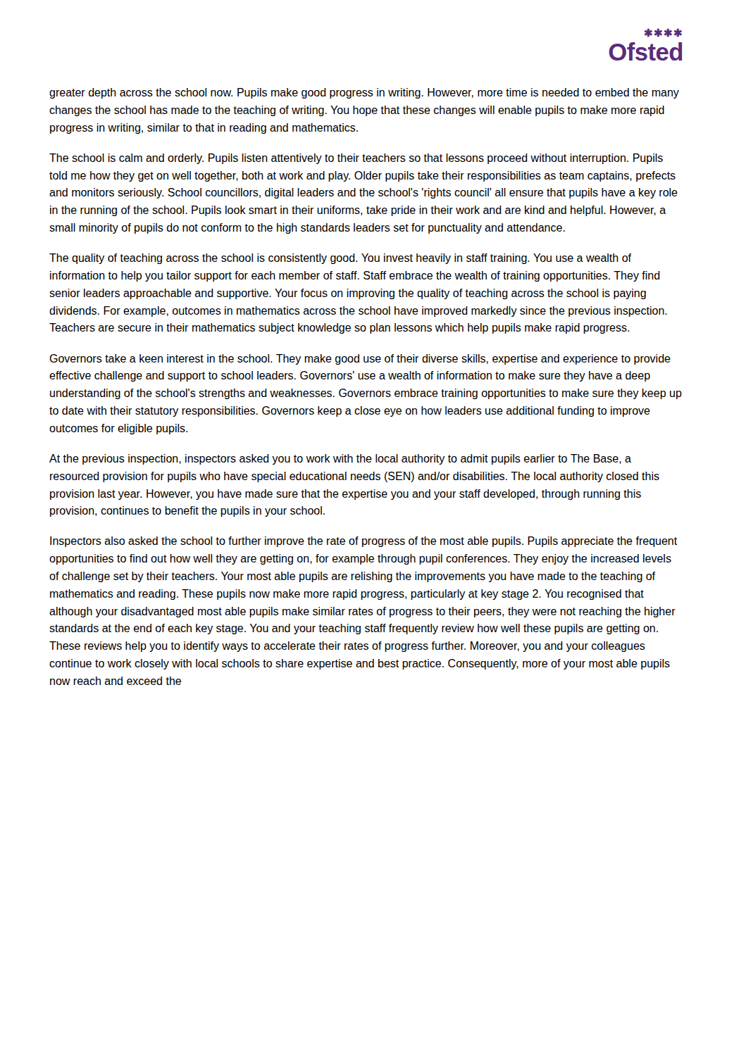✱✱✱✱
Ofsted
greater depth across the school now. Pupils make good progress in writing. However, more time is needed to embed the many changes the school has made to the teaching of writing. You hope that these changes will enable pupils to make more rapid progress in writing, similar to that in reading and mathematics.
The school is calm and orderly. Pupils listen attentively to their teachers so that lessons proceed without interruption. Pupils told me how they get on well together, both at work and play. Older pupils take their responsibilities as team captains, prefects and monitors seriously. School councillors, digital leaders and the school's 'rights council' all ensure that pupils have a key role in the running of the school. Pupils look smart in their uniforms, take pride in their work and are kind and helpful. However, a small minority of pupils do not conform to the high standards leaders set for punctuality and attendance.
The quality of teaching across the school is consistently good. You invest heavily in staff training. You use a wealth of information to help you tailor support for each member of staff. Staff embrace the wealth of training opportunities. They find senior leaders approachable and supportive. Your focus on improving the quality of teaching across the school is paying dividends. For example, outcomes in mathematics across the school have improved markedly since the previous inspection. Teachers are secure in their mathematics subject knowledge so plan lessons which help pupils make rapid progress.
Governors take a keen interest in the school. They make good use of their diverse skills, expertise and experience to provide effective challenge and support to school leaders. Governors' use a wealth of information to make sure they have a deep understanding of the school's strengths and weaknesses. Governors embrace training opportunities to make sure they keep up to date with their statutory responsibilities. Governors keep a close eye on how leaders use additional funding to improve outcomes for eligible pupils.
At the previous inspection, inspectors asked you to work with the local authority to admit pupils earlier to The Base, a resourced provision for pupils who have special educational needs (SEN) and/or disabilities. The local authority closed this provision last year. However, you have made sure that the expertise you and your staff developed, through running this provision, continues to benefit the pupils in your school.
Inspectors also asked the school to further improve the rate of progress of the most able pupils. Pupils appreciate the frequent opportunities to find out how well they are getting on, for example through pupil conferences. They enjoy the increased levels of challenge set by their teachers. Your most able pupils are relishing the improvements you have made to the teaching of mathematics and reading. These pupils now make more rapid progress, particularly at key stage 2. You recognised that although your disadvantaged most able pupils make similar rates of progress to their peers, they were not reaching the higher standards at the end of each key stage. You and your teaching staff frequently review how well these pupils are getting on. These reviews help you to identify ways to accelerate their rates of progress further. Moreover, you and your colleagues continue to work closely with local schools to share expertise and best practice. Consequently, more of your most able pupils now reach and exceed the